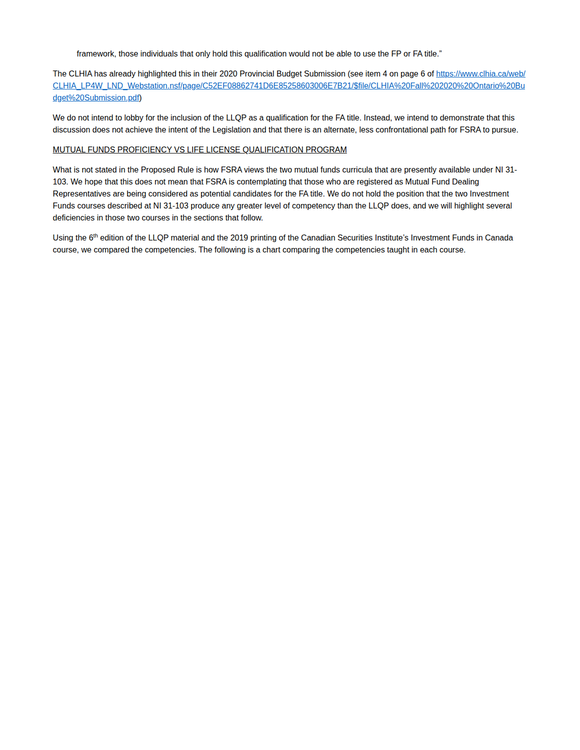framework, those individuals that only hold this qualification would not be able to use the FP or FA title.”
The CLHIA has already highlighted this in their 2020 Provincial Budget Submission (see item 4 on page 6 of https://www.clhia.ca/web/CLHIA_LP4W_LND_Webstation.nsf/page/C52EF08862741D6E85258603006E7B21/$file/CLHIA%20Fall%202020%20Ontario%20Budget%20Submission.pdf)
We do not intend to lobby for the inclusion of the LLQP as a qualification for the FA title. Instead, we intend to demonstrate that this discussion does not achieve the intent of the Legislation and that there is an alternate, less confrontational path for FSRA to pursue.
MUTUAL FUNDS PROFICIENCY VS LIFE LICENSE QUALIFICATION PROGRAM
What is not stated in the Proposed Rule is how FSRA views the two mutual funds curricula that are presently available under NI 31-103. We hope that this does not mean that FSRA is contemplating that those who are registered as Mutual Fund Dealing Representatives are being considered as potential candidates for the FA title. We do not hold the position that the two Investment Funds courses described at NI 31-103 produce any greater level of competency than the LLQP does, and we will highlight several deficiencies in those two courses in the sections that follow.
Using the 6th edition of the LLQP material and the 2019 printing of the Canadian Securities Institute’s Investment Funds in Canada course, we compared the competencies. The following is a chart comparing the competencies taught in each course.